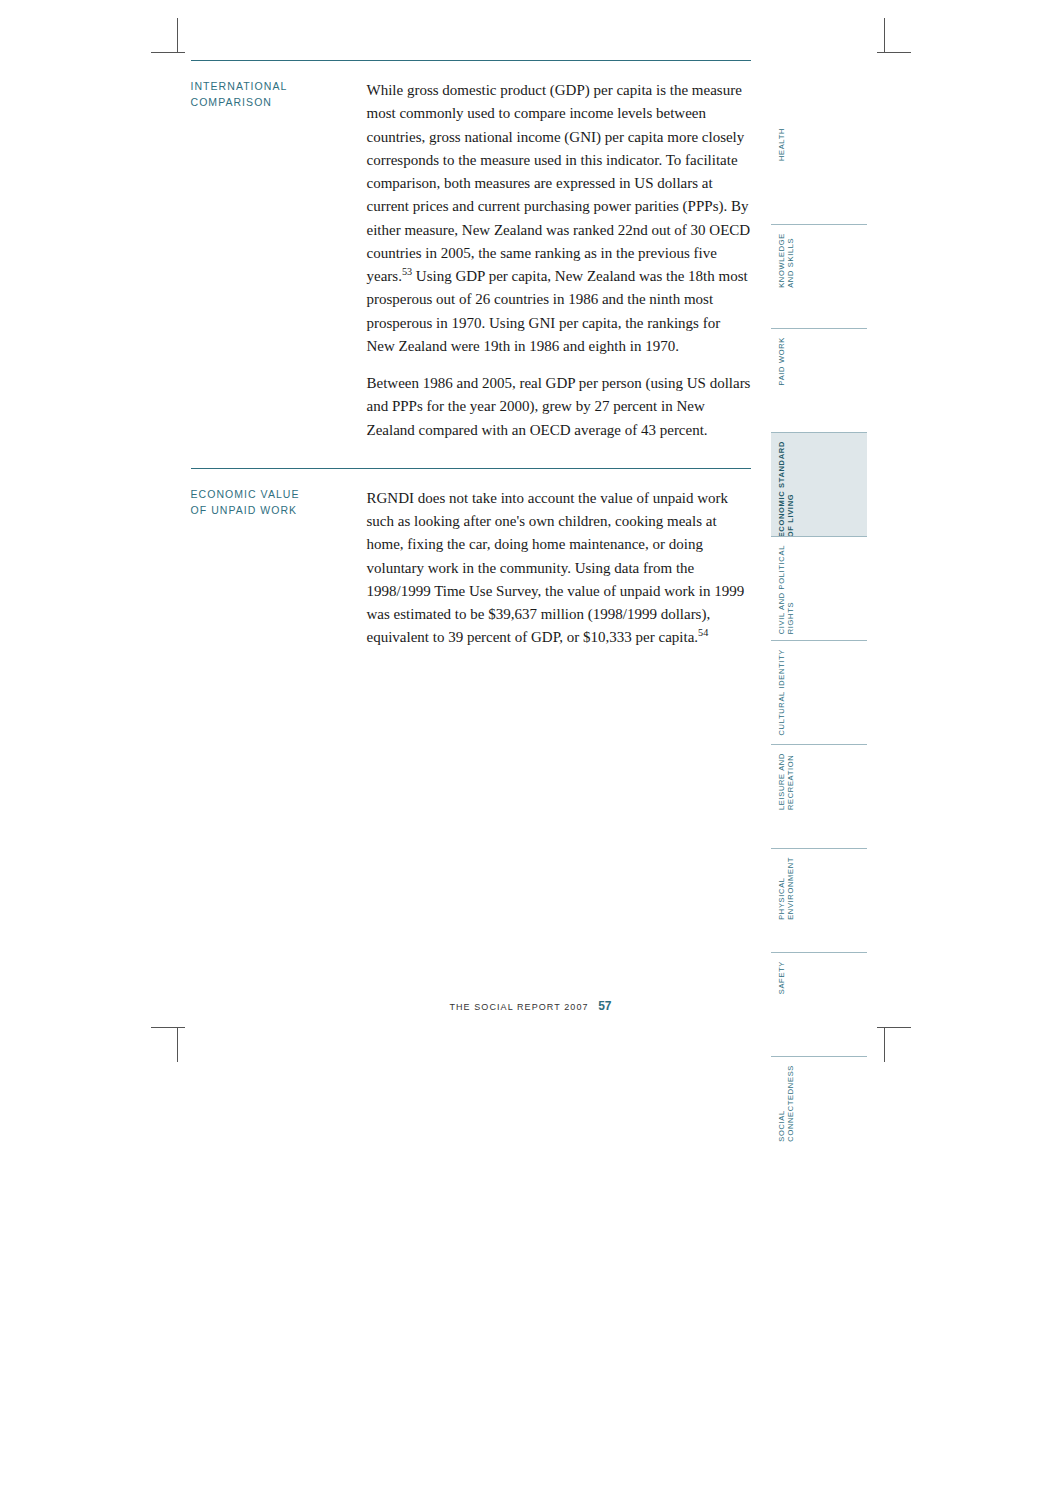Health
Knowledge
and skills
Paid work
Economic standard
of living
Civil and political
rights
Cultural identity
Leisure and
recreation
Physical
environment
Safety
Social
connectedness
International
comparison
While gross domestic product (GDP) per capita is the measure most commonly used to compare income levels between countries, gross national income (GNI) per capita more closely corresponds to the measure used in this indicator. To facilitate comparison, both measures are expressed in US dollars at current prices and current purchasing power parities (PPPs). By either measure, New Zealand was ranked 22nd out of 30 OECD countries in 2005, the same ranking as in the previous five years.53 Using GDP per capita, New Zealand was the 18th most prosperous out of 26 countries in 1986 and the ninth most prosperous in 1970. Using GNI per capita, the rankings for New Zealand were 19th in 1986 and eighth in 1970.
Between 1986 and 2005, real GDP per person (using US dollars and PPPs for the year 2000), grew by 27 percent in New Zealand compared with an OECD average of 43 percent.
Economic value
of unpaid work
RGNDI does not take into account the value of unpaid work such as looking after one's own children, cooking meals at home, fixing the car, doing home maintenance, or doing voluntary work in the community. Using data from the 1998/1999 Time Use Survey, the value of unpaid work in 1999 was estimated to be $39,637 million (1998/1999 dollars), equivalent to 39 percent of GDP, or $10,333 per capita.54
The Social Report 2007 57